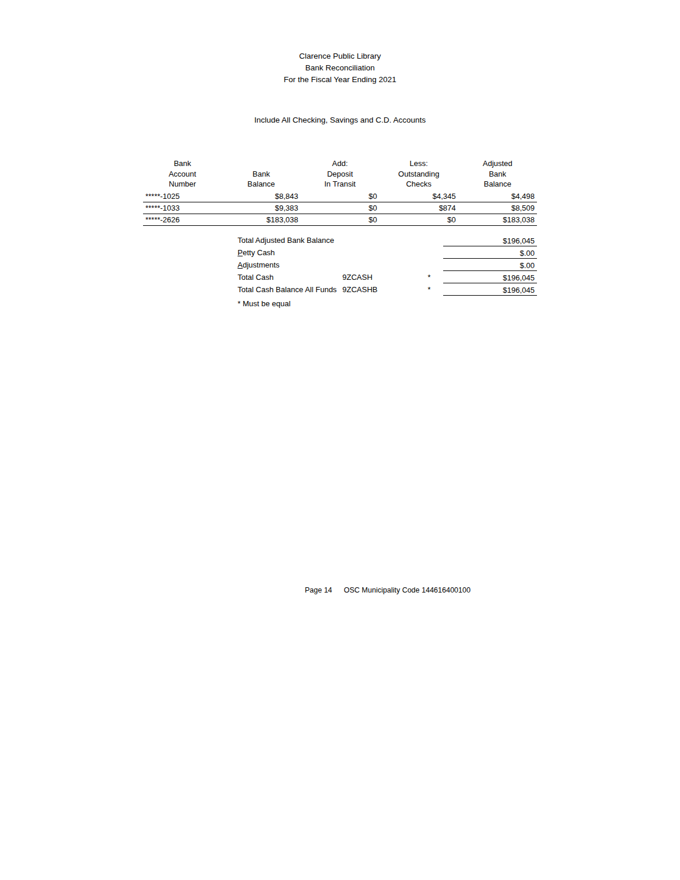Clarence Public Library
Bank Reconciliation
For the Fiscal Year Ending 2021
Include All Checking, Savings and C.D. Accounts
| Bank Account Number | Bank Balance | Add: Deposit In Transit | Less: Outstanding Checks | Adjusted Bank Balance |
| --- | --- | --- | --- | --- |
| *****-1025 | $8,843 | $0 | $4,345 | $4,498 |
| *****-1033 | $9,383 | $0 | $874 | $8,509 |
| *****-2626 | $183,038 | $0 | $0 | $183,038 |
| Total Adjusted Bank Balance | | | $196,045 |
| P etty Cash | | | $.00 |
| A djustments | | | $.00 |
| Total Cash | 9ZCASH | * | $196,045 |
| Total Cash Balance All Funds | 9ZCASHB | * | $196,045 |
* Must be equal
Page 14 OSC Municipality Code 144616400100